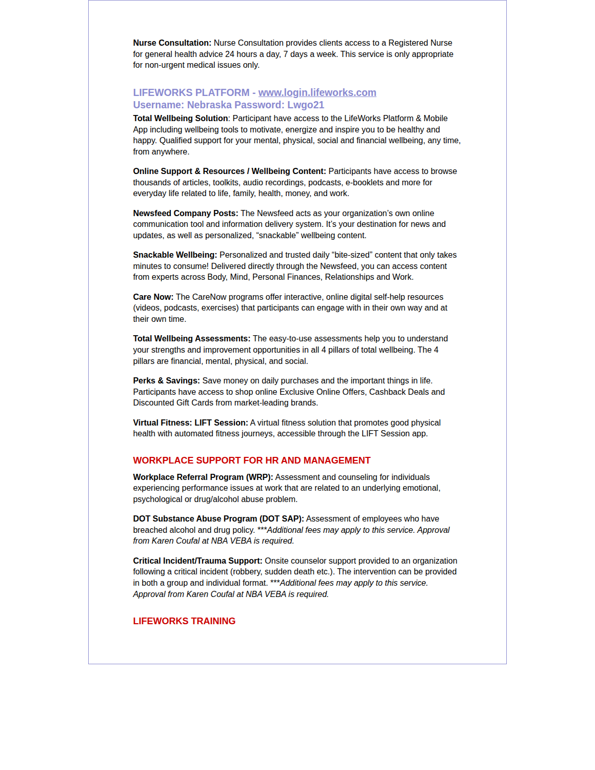Nurse Consultation: Nurse Consultation provides clients access to a Registered Nurse for general health advice 24 hours a day, 7 days a week. This service is only appropriate for non-urgent medical issues only.
LIFEWORKS PLATFORM - www.login.lifeworks.com
Username: Nebraska Password: Lwgo21
Total Wellbeing Solution: Participant have access to the LifeWorks Platform & Mobile App including wellbeing tools to motivate, energize and inspire you to be healthy and happy. Qualified support for your mental, physical, social and financial wellbeing, any time, from anywhere.
Online Support & Resources / Wellbeing Content: Participants have access to browse thousands of articles, toolkits, audio recordings, podcasts, e-booklets and more for everyday life related to life, family, health, money, and work.
Newsfeed Company Posts: The Newsfeed acts as your organization’s own online communication tool and information delivery system. It’s your destination for news and updates, as well as personalized, “snackable” wellbeing content.
Snackable Wellbeing: Personalized and trusted daily “bite-sized” content that only takes minutes to consume! Delivered directly through the Newsfeed, you can access content from experts across Body, Mind, Personal Finances, Relationships and Work.
Care Now: The CareNow programs offer interactive, online digital self-help resources (videos, podcasts, exercises) that participants can engage with in their own way and at their own time.
Total Wellbeing Assessments: The easy-to-use assessments help you to understand your strengths and improvement opportunities in all 4 pillars of total wellbeing. The 4 pillars are financial, mental, physical, and social.
Perks & Savings: Save money on daily purchases and the important things in life. Participants have access to shop online Exclusive Online Offers, Cashback Deals and Discounted Gift Cards from market-leading brands.
Virtual Fitness: LIFT Session: A virtual fitness solution that promotes good physical health with automated fitness journeys, accessible through the LIFT Session app.
WORKPLACE SUPPORT FOR HR AND MANAGEMENT
Workplace Referral Program (WRP): Assessment and counseling for individuals experiencing performance issues at work that are related to an underlying emotional, psychological or drug/alcohol abuse problem.
DOT Substance Abuse Program (DOT SAP): Assessment of employees who have breached alcohol and drug policy. ***Additional fees may apply to this service. Approval from Karen Coufal at NBA VEBA is required.
Critical Incident/Trauma Support: Onsite counselor support provided to an organization following a critical incident (robbery, sudden death etc.). The intervention can be provided in both a group and individual format. ***Additional fees may apply to this service. Approval from Karen Coufal at NBA VEBA is required.
LIFEWORKS TRAINING